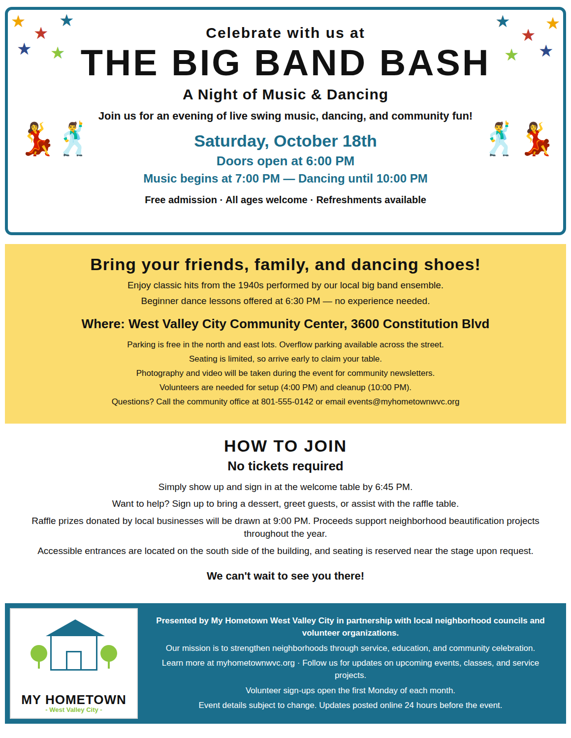★ ★ ★ ★ ★
★ ★ ★ ★ ★
💃🕺
🕺💃
Celebrate with us at
THE BIG BAND BASH
A Night of Music & Dancing
Join us for an evening of live swing music, dancing, and community fun!
Saturday, October 18th
Doors open at 6:00 PM
Music begins at 7:00 PM — Dancing until 10:00 PM
Free admission · All ages welcome · Refreshments available
Bring your friends, family, and dancing shoes!
Enjoy classic hits from the 1940s performed by our local big band ensemble.
Beginner dance lessons offered at 6:30 PM — no experience needed.
Where: West Valley City Community Center, 3600 Constitution Blvd
Parking is free in the north and east lots. Overflow parking available across the street.
Seating is limited, so arrive early to claim your table.
Photography and video will be taken during the event for community newsletters.
Volunteers are needed for setup (4:00 PM) and cleanup (10:00 PM).
Questions? Call the community office at 801-555-0142 or email events@myhometownwvc.org
HOW TO JOIN
No tickets required
Simply show up and sign in at the welcome table by 6:45 PM.
Want to help? Sign up to bring a dessert, greet guests, or assist with the raffle table.
Raffle prizes donated by local businesses will be drawn at 9:00 PM. Proceeds support neighborhood beautification projects throughout the year.
Accessible entrances are located on the south side of the building, and seating is reserved near the stage upon request.
We can't wait to see you there!
MY HOMETOWN
- West Valley City -
Presented by My Hometown West Valley City in partnership with local neighborhood councils and volunteer organizations.
Our mission is to strengthen neighborhoods through service, education, and community celebration.
Learn more at myhometownwvc.org · Follow us for updates on upcoming events, classes, and service projects.
Volunteer sign-ups open the first Monday of each month.
Event details subject to change. Updates posted online 24 hours before the event.